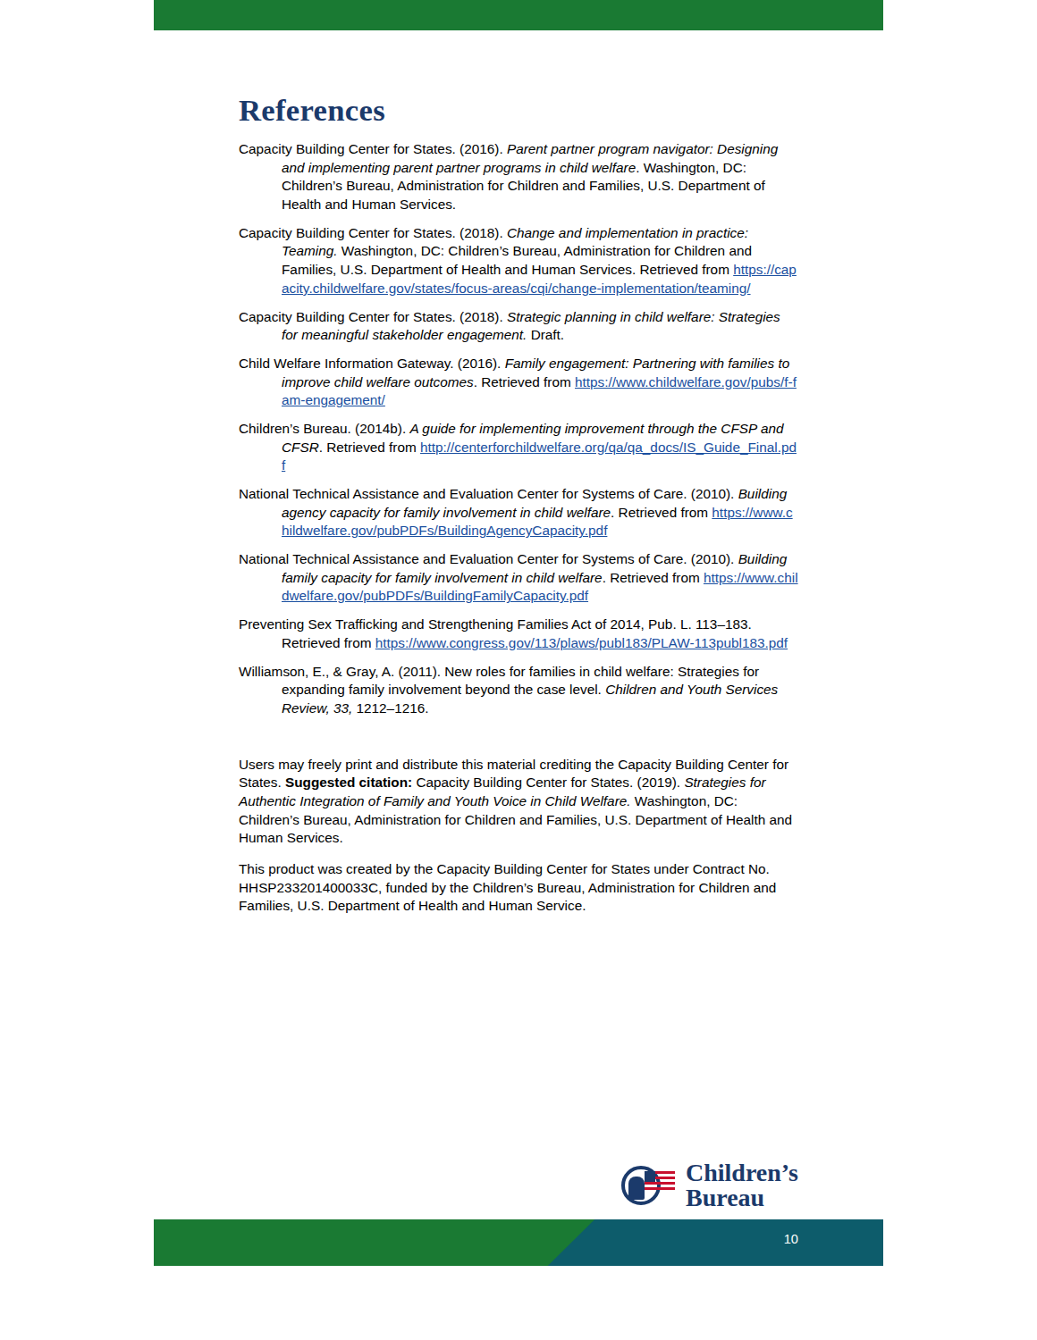References
Capacity Building Center for States. (2016). Parent partner program navigator: Designing and implementing parent partner programs in child welfare. Washington, DC: Children’s Bureau, Administration for Children and Families, U.S. Department of Health and Human Services.
Capacity Building Center for States. (2018). Change and implementation in practice: Teaming. Washington, DC: Children’s Bureau, Administration for Children and Families, U.S. Department of Health and Human Services. Retrieved from https://capacity.childwelfare.gov/states/focus-areas/cqi/change-implementation/teaming/
Capacity Building Center for States. (2018). Strategic planning in child welfare: Strategies for meaningful stakeholder engagement. Draft.
Child Welfare Information Gateway. (2016). Family engagement: Partnering with families to improve child welfare outcomes. Retrieved from https://www.childwelfare.gov/pubs/f-fam-engagement/
Children’s Bureau. (2014b). A guide for implementing improvement through the CFSP and CFSR. Retrieved from http://centerforchildwelfare.org/qa/qa_docs/IS_Guide_Final.pdf
National Technical Assistance and Evaluation Center for Systems of Care. (2010). Building agency capacity for family involvement in child welfare. Retrieved from https://www.childwelfare.gov/pubPDFs/BuildingAgencyCapacity.pdf
National Technical Assistance and Evaluation Center for Systems of Care. (2010). Building family capacity for family involvement in child welfare. Retrieved from https://www.childwelfare.gov/pubPDFs/BuildingFamilyCapacity.pdf
Preventing Sex Trafficking and Strengthening Families Act of 2014, Pub. L. 113–183. Retrieved from https://www.congress.gov/113/plaws/publ183/PLAW-113publ183.pdf
Williamson, E., & Gray, A. (2011). New roles for families in child welfare: Strategies for expanding family involvement beyond the case level. Children and Youth Services Review, 33, 1212–1216.
Users may freely print and distribute this material crediting the Capacity Building Center for States. Suggested citation: Capacity Building Center for States. (2019). Strategies for Authentic Integration of Family and Youth Voice in Child Welfare. Washington, DC: Children’s Bureau, Administration for Children and Families, U.S. Department of Health and Human Services.
This product was created by the Capacity Building Center for States under Contract No. HHSP233201400033C, funded by the Children’s Bureau, Administration for Children and Families, U.S. Department of Health and Human Service.
Children’s
Bureau
10